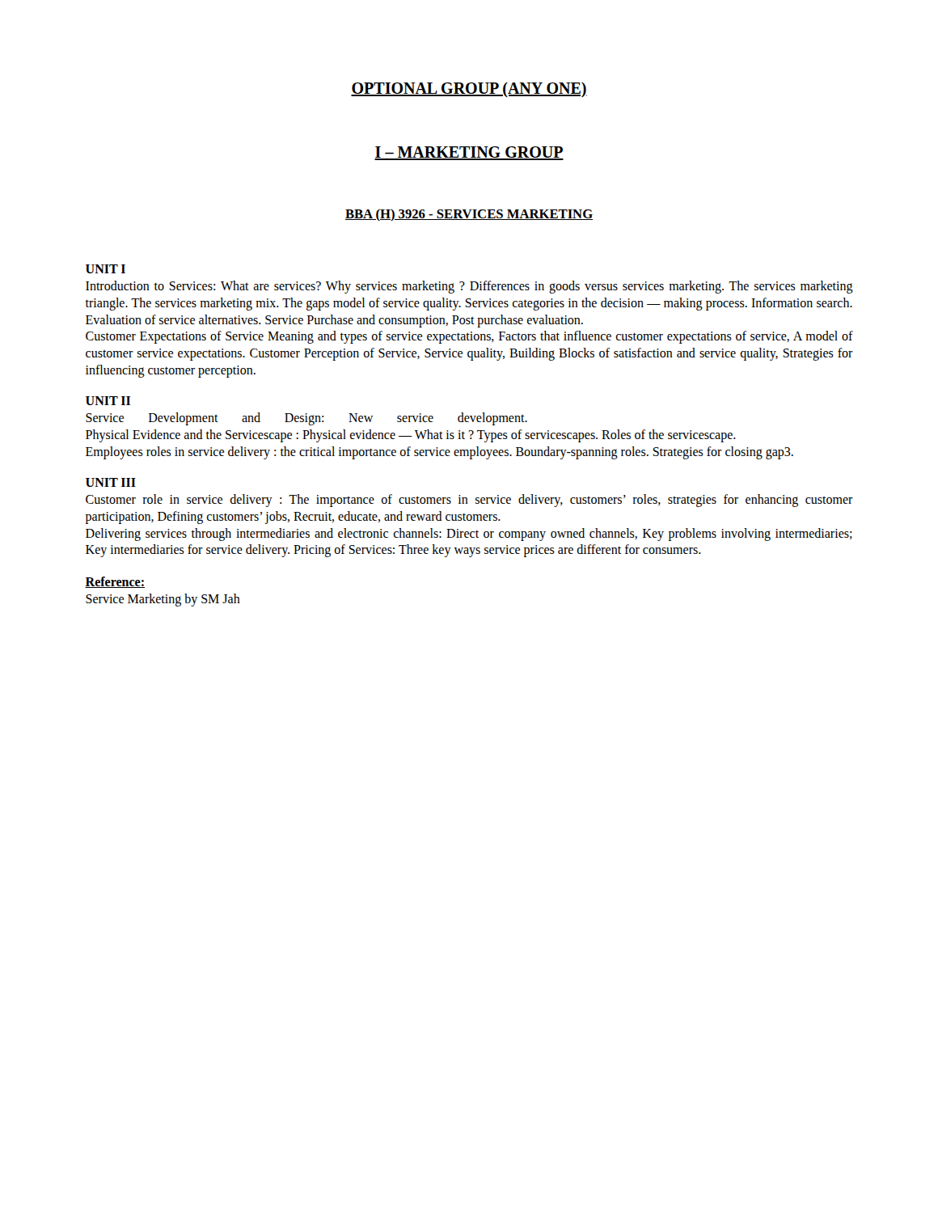OPTIONAL GROUP (ANY ONE)
I – MARKETING GROUP
BBA (H) 3926 - SERVICES MARKETING
UNIT I
Introduction to Services: What are services? Why services marketing ? Differences in goods versus services marketing. The services marketing triangle. The services marketing mix. The gaps model of service quality. Services categories in the decision — making process. Information search. Evaluation of service alternatives. Service Purchase and consumption, Post purchase evaluation.
Customer Expectations of Service Meaning and types of service expectations, Factors that influence customer expectations of service, A model of customer service expectations. Customer Perception of Service, Service quality, Building Blocks of satisfaction and service quality, Strategies for influencing customer perception.
UNIT II
Service Development and Design: New service development.
Physical Evidence and the Servicescape : Physical evidence — What is it ? Types of servicescapes. Roles of the servicescape.
Employees roles in service delivery : the critical importance of service employees. Boundary-spanning roles. Strategies for closing gap3.
UNIT III
Customer role in service delivery : The importance of customers in service delivery, customers’ roles, strategies for enhancing customer participation, Defining customers’ jobs, Recruit, educate, and reward customers.
Delivering services through intermediaries and electronic channels: Direct or company owned channels, Key problems involving intermediaries; Key intermediaries for service delivery. Pricing of Services: Three key ways service prices are different for consumers.
Reference:
Service Marketing by SM Jah